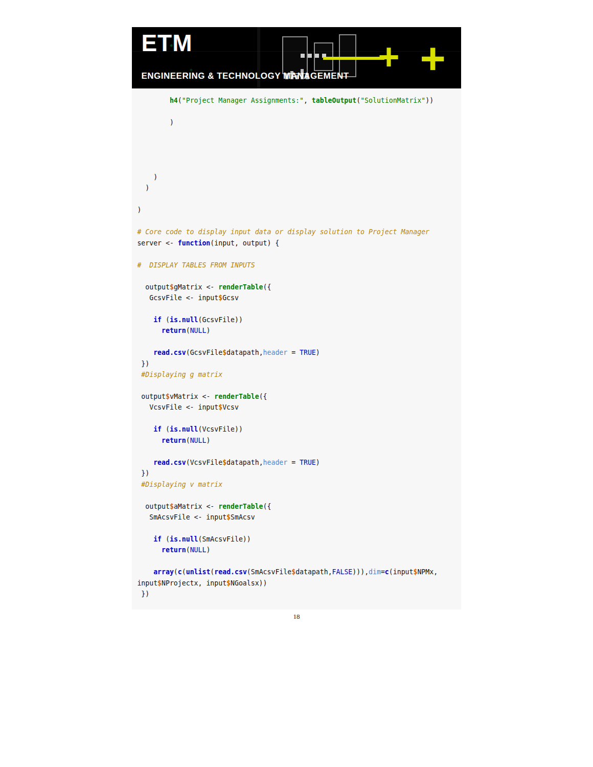+
+
ETM
ENGINEERING & TECHNOLOGY MANAGEMENT
        h4("Project Manager Assignments:", tableOutput("SolutionMatrix"))

        )




    )
  )

)

# Core code to display input data or display solution to Project Manager
server <- function(input, output) {

#  DISPLAY TABLES FROM INPUTS

  output$gMatrix <- renderTable({
   GcsvFile <- input$Gcsv

    if (is.null(GcsvFile))
      return(NULL)

    read.csv(GcsvFile$datapath,header = TRUE)
 })
 #Displaying g matrix

 output$vMatrix <- renderTable({
   VcsvFile <- input$Vcsv

    if (is.null(VcsvFile))
      return(NULL)

    read.csv(VcsvFile$datapath,header = TRUE)
 })
 #Displaying v matrix

  output$aMatrix <- renderTable({
   SmAcsvFile <- input$SmAcsv

    if (is.null(SmAcsvFile))
      return(NULL)

    array(c(unlist(read.csv(SmAcsvFile$datapath,FALSE))),dim=c(input$NPMx,
input$NProjectx, input$NGoalsx))
 })
18